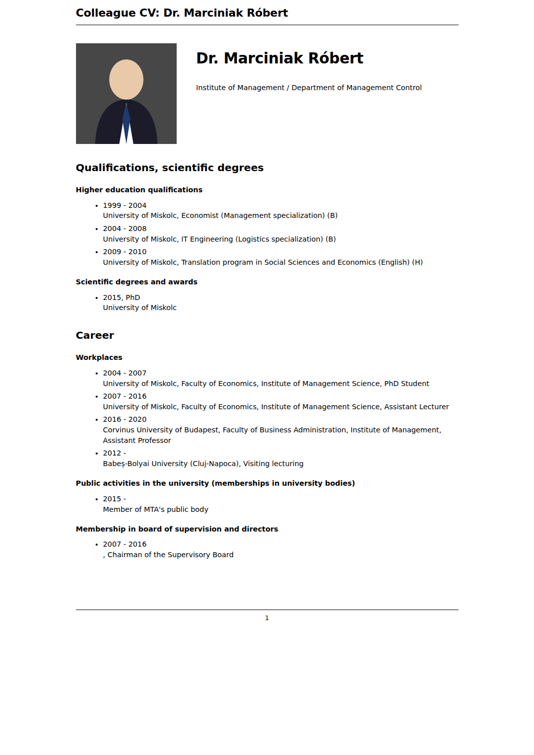Colleague CV: Dr. Marciniak Róbert
Dr. Marciniak Róbert
Institute of Management / Department of Management Control
Qualifications, scientific degrees
Higher education qualifications
1999 - 2004University of Miskolc, Economist (Management specialization) (B)
2004 - 2008University of Miskolc, IT Engineering (Logistics specialization) (B)
2009 - 2010University of Miskolc, Translation program in Social Sciences and Economics (English) (H)
Scientific degrees and awards
2015, PhDUniversity of Miskolc
Career
Workplaces
2004 - 2007University of Miskolc, Faculty of Economics, Institute of Management Science, PhD Student
2007 - 2016University of Miskolc, Faculty of Economics, Institute of Management Science, Assistant Lecturer
2016 - 2020Corvinus University of Budapest, Faculty of Business Administration, Institute of Management, Assistant Professor
2012 -Babeș-Bolyai University (Cluj-Napoca), Visiting lecturing
Public activities in the university (memberships in university bodies)
2015 -Member of MTA's public body
Membership in board of supervision and directors
2007 - 2016, Chairman of the Supervisory Board
1